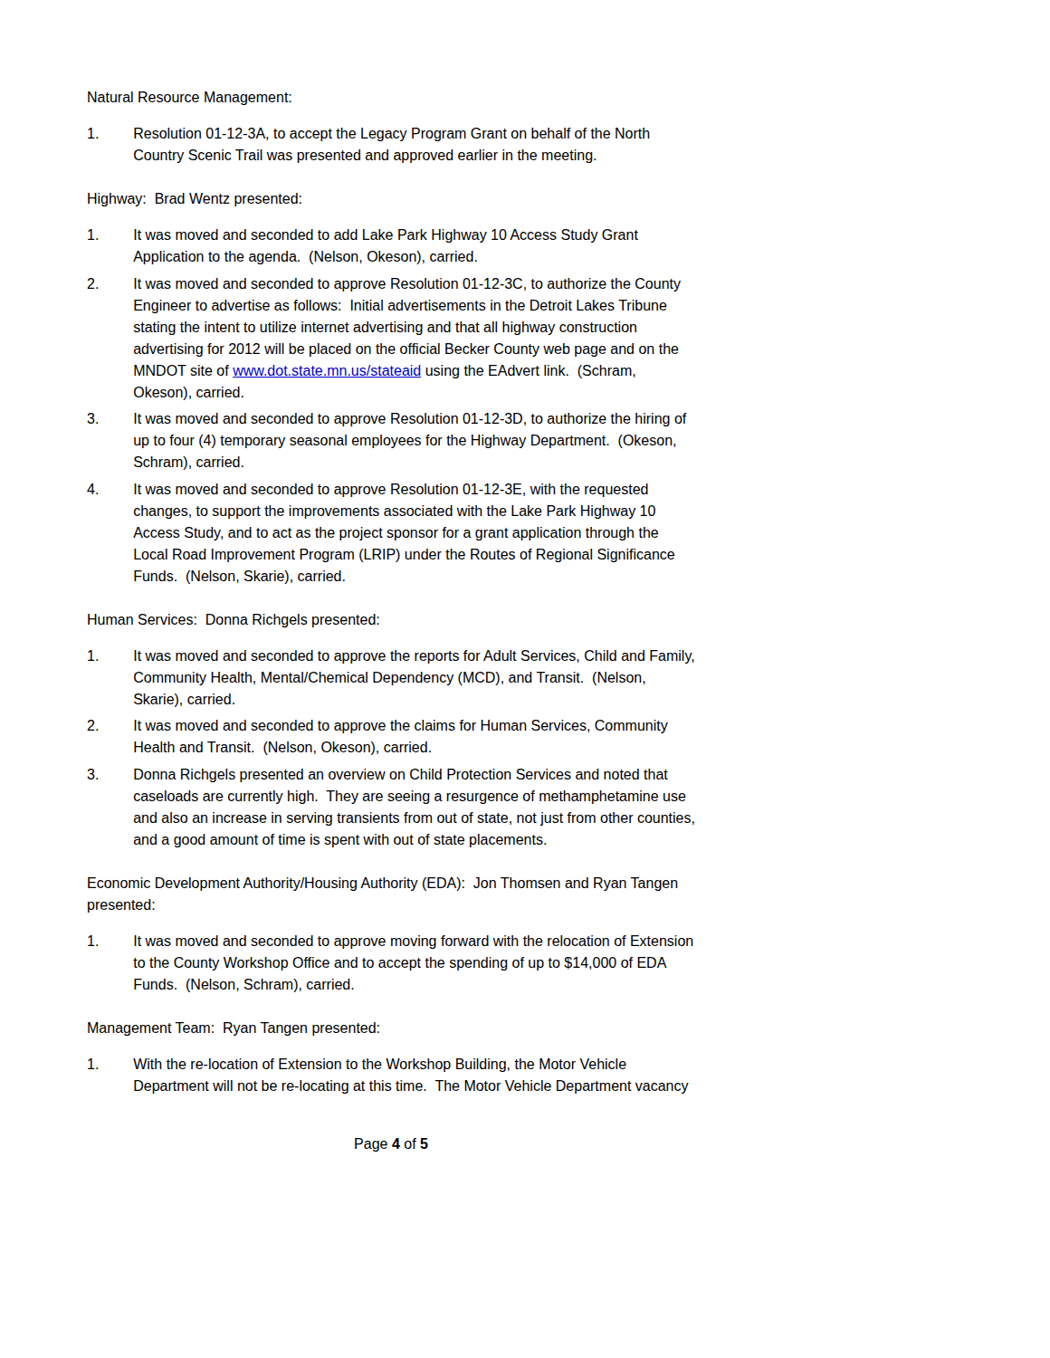Natural Resource Management:
Resolution 01-12-3A, to accept the Legacy Program Grant on behalf of the North Country Scenic Trail was presented and approved earlier in the meeting.
Highway: Brad Wentz presented:
It was moved and seconded to add Lake Park Highway 10 Access Study Grant Application to the agenda. (Nelson, Okeson), carried.
It was moved and seconded to approve Resolution 01-12-3C, to authorize the County Engineer to advertise as follows: Initial advertisements in the Detroit Lakes Tribune stating the intent to utilize internet advertising and that all highway construction advertising for 2012 will be placed on the official Becker County web page and on the MNDOT site of www.dot.state.mn.us/stateaid using the EAdvert link. (Schram, Okeson), carried.
It was moved and seconded to approve Resolution 01-12-3D, to authorize the hiring of up to four (4) temporary seasonal employees for the Highway Department. (Okeson, Schram), carried.
It was moved and seconded to approve Resolution 01-12-3E, with the requested changes, to support the improvements associated with the Lake Park Highway 10 Access Study, and to act as the project sponsor for a grant application through the Local Road Improvement Program (LRIP) under the Routes of Regional Significance Funds. (Nelson, Skarie), carried.
Human Services: Donna Richgels presented:
It was moved and seconded to approve the reports for Adult Services, Child and Family, Community Health, Mental/Chemical Dependency (MCD), and Transit. (Nelson, Skarie), carried.
It was moved and seconded to approve the claims for Human Services, Community Health and Transit. (Nelson, Okeson), carried.
Donna Richgels presented an overview on Child Protection Services and noted that caseloads are currently high. They are seeing a resurgence of methamphetamine use and also an increase in serving transients from out of state, not just from other counties, and a good amount of time is spent with out of state placements.
Economic Development Authority/Housing Authority (EDA): Jon Thomsen and Ryan Tangen presented:
It was moved and seconded to approve moving forward with the relocation of Extension to the County Workshop Office and to accept the spending of up to $14,000 of EDA Funds. (Nelson, Schram), carried.
Management Team: Ryan Tangen presented:
With the re-location of Extension to the Workshop Building, the Motor Vehicle Department will not be re-locating at this time. The Motor Vehicle Department vacancy
Page 4 of 5